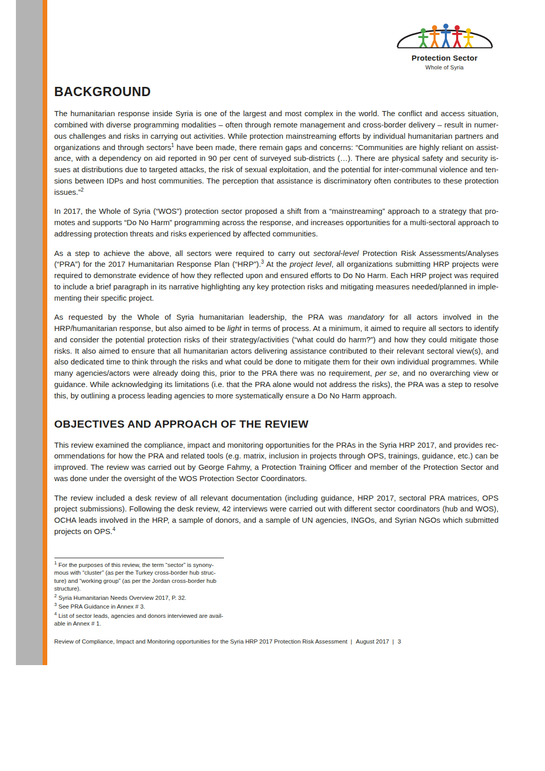Protection Sector
Whole of Syria
BACKGROUND
The humanitarian response inside Syria is one of the largest and most complex in the world. The conflict and access situation, combined with diverse programming modalities – often through remote management and cross-border delivery – result in numerous challenges and risks in carrying out activities. While protection mainstreaming efforts by individual humanitarian partners and organizations and through sectors1 have been made, there remain gaps and concerns: “Communities are highly reliant on assistance, with a dependency on aid reported in 90 per cent of surveyed sub-districts (…). There are physical safety and security issues at distributions due to targeted attacks, the risk of sexual exploitation, and the potential for inter-communal violence and tensions between IDPs and host communities. The perception that assistance is discriminatory often contributes to these protection issues.”2
In 2017, the Whole of Syria (“WOS”) protection sector proposed a shift from a “mainstreaming” approach to a strategy that promotes and supports “Do No Harm” programming across the response, and increases opportunities for a multi-sectoral approach to addressing protection threats and risks experienced by affected communities.
As a step to achieve the above, all sectors were required to carry out sectoral-level Protection Risk Assessments/Analyses (“PRA”) for the 2017 Humanitarian Response Plan (“HRP”).3 At the project level, all organizations submitting HRP projects were required to demonstrate evidence of how they reflected upon and ensured efforts to Do No Harm. Each HRP project was required to include a brief paragraph in its narrative highlighting any key protection risks and mitigating measures needed/planned in implementing their specific project.
As requested by the Whole of Syria humanitarian leadership, the PRA was mandatory for all actors involved in the HRP/humanitarian response, but also aimed to be light in terms of process. At a minimum, it aimed to require all sectors to identify and consider the potential protection risks of their strategy/activities (“what could do harm?”) and how they could mitigate those risks. It also aimed to ensure that all humanitarian actors delivering assistance contributed to their relevant sectoral view(s), and also dedicated time to think through the risks and what could be done to mitigate them for their own individual programmes. While many agencies/actors were already doing this, prior to the PRA there was no requirement, per se, and no overarching view or guidance. While acknowledging its limitations (i.e. that the PRA alone would not address the risks), the PRA was a step to resolve this, by outlining a process leading agencies to more systematically ensure a Do No Harm approach.
OBJECTIVES AND APPROACH OF THE REVIEW
This review examined the compliance, impact and monitoring opportunities for the PRAs in the Syria HRP 2017, and provides recommendations for how the PRA and related tools (e.g. matrix, inclusion in projects through OPS, trainings, guidance, etc.) can be improved. The review was carried out by George Fahmy, a Protection Training Officer and member of the Protection Sector and was done under the oversight of the WOS Protection Sector Coordinators.
The review included a desk review of all relevant documentation (including guidance, HRP 2017, sectoral PRA matrices, OPS project submissions). Following the desk review, 42 interviews were carried out with different sector coordinators (hub and WOS), OCHA leads involved in the HRP, a sample of donors, and a sample of UN agencies, INGOs, and Syrian NGOs which submitted projects on OPS.4
1 For the purposes of this review, the term “sector” is synonymous with “cluster” (as per the Turkey cross-border hub structure) and “working group” (as per the Jordan cross-border hub structure).
2 Syria Humanitarian Needs Overview 2017, P. 32.
3 See PRA Guidance in Annex # 3.
4 List of sector leads, agencies and donors interviewed are available in Annex # 1.
Review of Compliance, Impact and Monitoring opportunities for the Syria HRP 2017 Protection Risk Assessment | August 2017 | 3